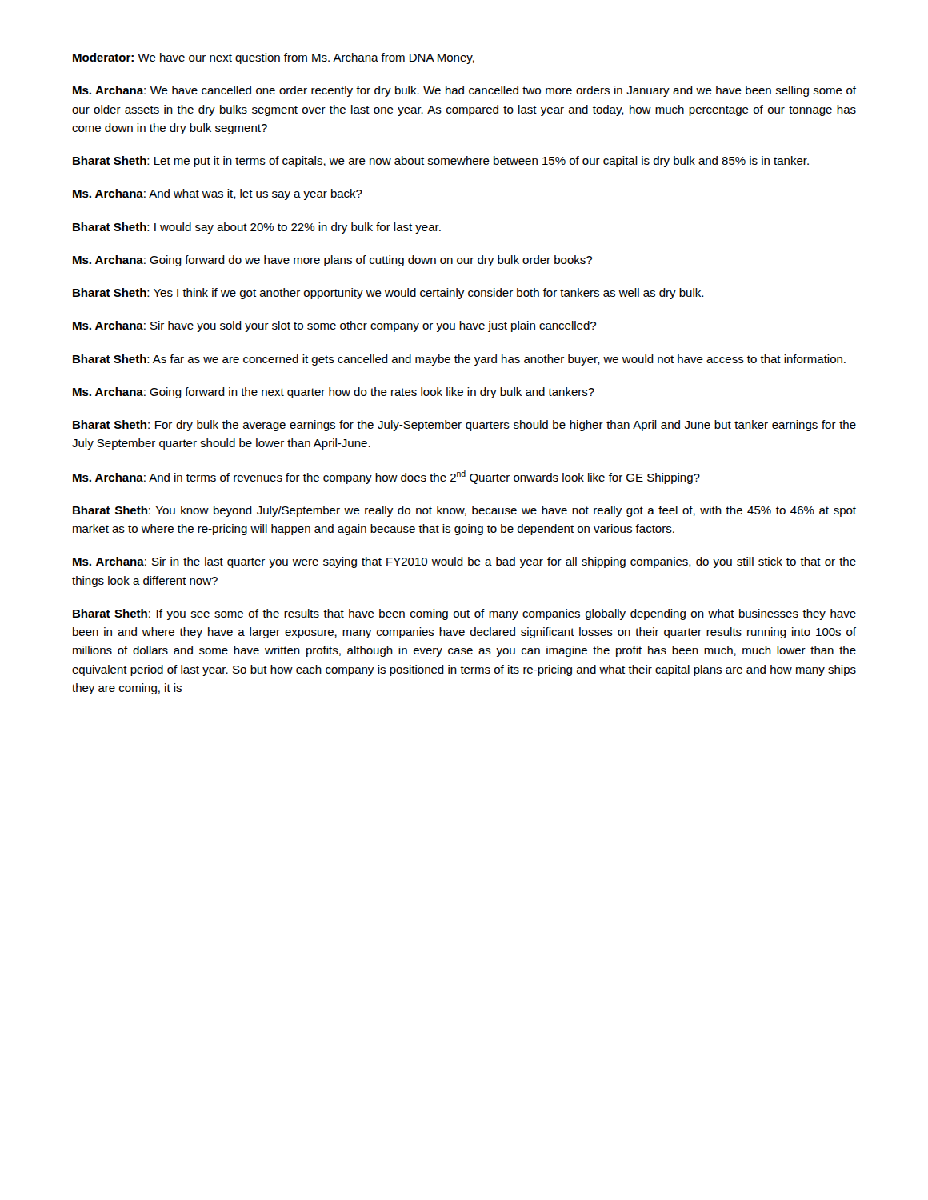Moderator: We have our next question from Ms. Archana from DNA Money,
Ms. Archana: We have cancelled one order recently for dry bulk. We had cancelled two more orders in January and we have been selling some of our older assets in the dry bulks segment over the last one year. As compared to last year and today, how much percentage of our tonnage has come down in the dry bulk segment?
Bharat Sheth: Let me put it in terms of capitals, we are now about somewhere between 15% of our capital is dry bulk and 85% is in tanker.
Ms. Archana: And what was it, let us say a year back?
Bharat Sheth: I would say about 20% to 22% in dry bulk for last year.
Ms. Archana: Going forward do we have more plans of cutting down on our dry bulk order books?
Bharat Sheth: Yes I think if we got another opportunity we would certainly consider both for tankers as well as dry bulk.
Ms. Archana: Sir have you sold your slot to some other company or you have just plain cancelled?
Bharat Sheth: As far as we are concerned it gets cancelled and maybe the yard has another buyer, we would not have access to that information.
Ms. Archana: Going forward in the next quarter how do the rates look like in dry bulk and tankers?
Bharat Sheth: For dry bulk the average earnings for the July-September quarters should be higher than April and June but tanker earnings for the July September quarter should be lower than April-June.
Ms. Archana: And in terms of revenues for the company how does the 2nd Quarter onwards look like for GE Shipping?
Bharat Sheth: You know beyond July/September we really do not know, because we have not really got a feel of, with the 45% to 46% at spot market as to where the re-pricing will happen and again because that is going to be dependent on various factors.
Ms. Archana: Sir in the last quarter you were saying that FY2010 would be a bad year for all shipping companies, do you still stick to that or the things look a different now?
Bharat Sheth: If you see some of the results that have been coming out of many companies globally depending on what businesses they have been in and where they have a larger exposure, many companies have declared significant losses on their quarter results running into 100s of millions of dollars and some have written profits, although in every case as you can imagine the profit has been much, much lower than the equivalent period of last year. So but how each company is positioned in terms of its re-pricing and what their capital plans are and how many ships they are coming, it is